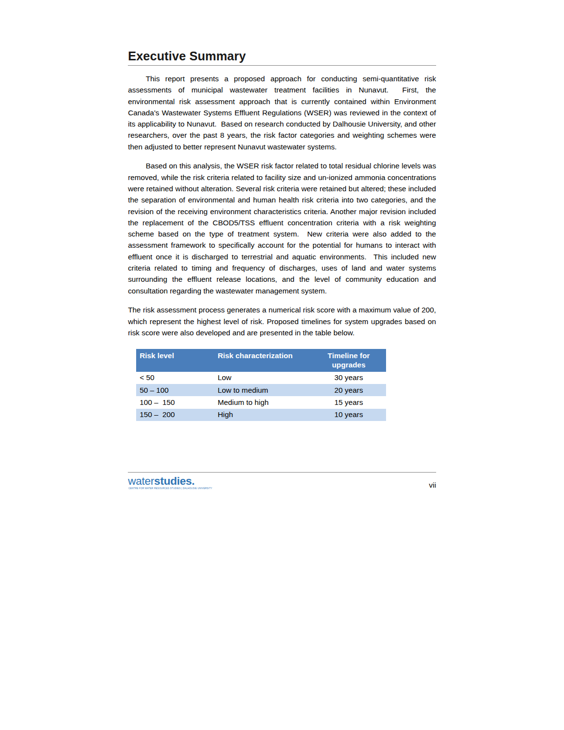Executive Summary
This report presents a proposed approach for conducting semi-quantitative risk assessments of municipal wastewater treatment facilities in Nunavut. First, the environmental risk assessment approach that is currently contained within Environment Canada's Wastewater Systems Effluent Regulations (WSER) was reviewed in the context of its applicability to Nunavut. Based on research conducted by Dalhousie University, and other researchers, over the past 8 years, the risk factor categories and weighting schemes were then adjusted to better represent Nunavut wastewater systems.
Based on this analysis, the WSER risk factor related to total residual chlorine levels was removed, while the risk criteria related to facility size and un-ionized ammonia concentrations were retained without alteration. Several risk criteria were retained but altered; these included the separation of environmental and human health risk criteria into two categories, and the revision of the receiving environment characteristics criteria. Another major revision included the replacement of the CBOD5/TSS effluent concentration criteria with a risk weighting scheme based on the type of treatment system. New criteria were also added to the assessment framework to specifically account for the potential for humans to interact with effluent once it is discharged to terrestrial and aquatic environments. This included new criteria related to timing and frequency of discharges, uses of land and water systems surrounding the effluent release locations, and the level of community education and consultation regarding the wastewater management system.
The risk assessment process generates a numerical risk score with a maximum value of 200, which represent the highest level of risk. Proposed timelines for system upgrades based on risk score were also developed and are presented in the table below.
| Risk level | Risk characterization | Timeline for upgrades |
| --- | --- | --- |
| < 50 | Low | 30 years |
| 50 – 100 | Low to medium | 20 years |
| 100 – 150 | Medium to high | 15 years |
| 150 – 200 | High | 10 years |
waterstudies.
CENTRE FOR WATER RESOURCES STUDIES | DALHOUSIE UNIVERSITY
vii